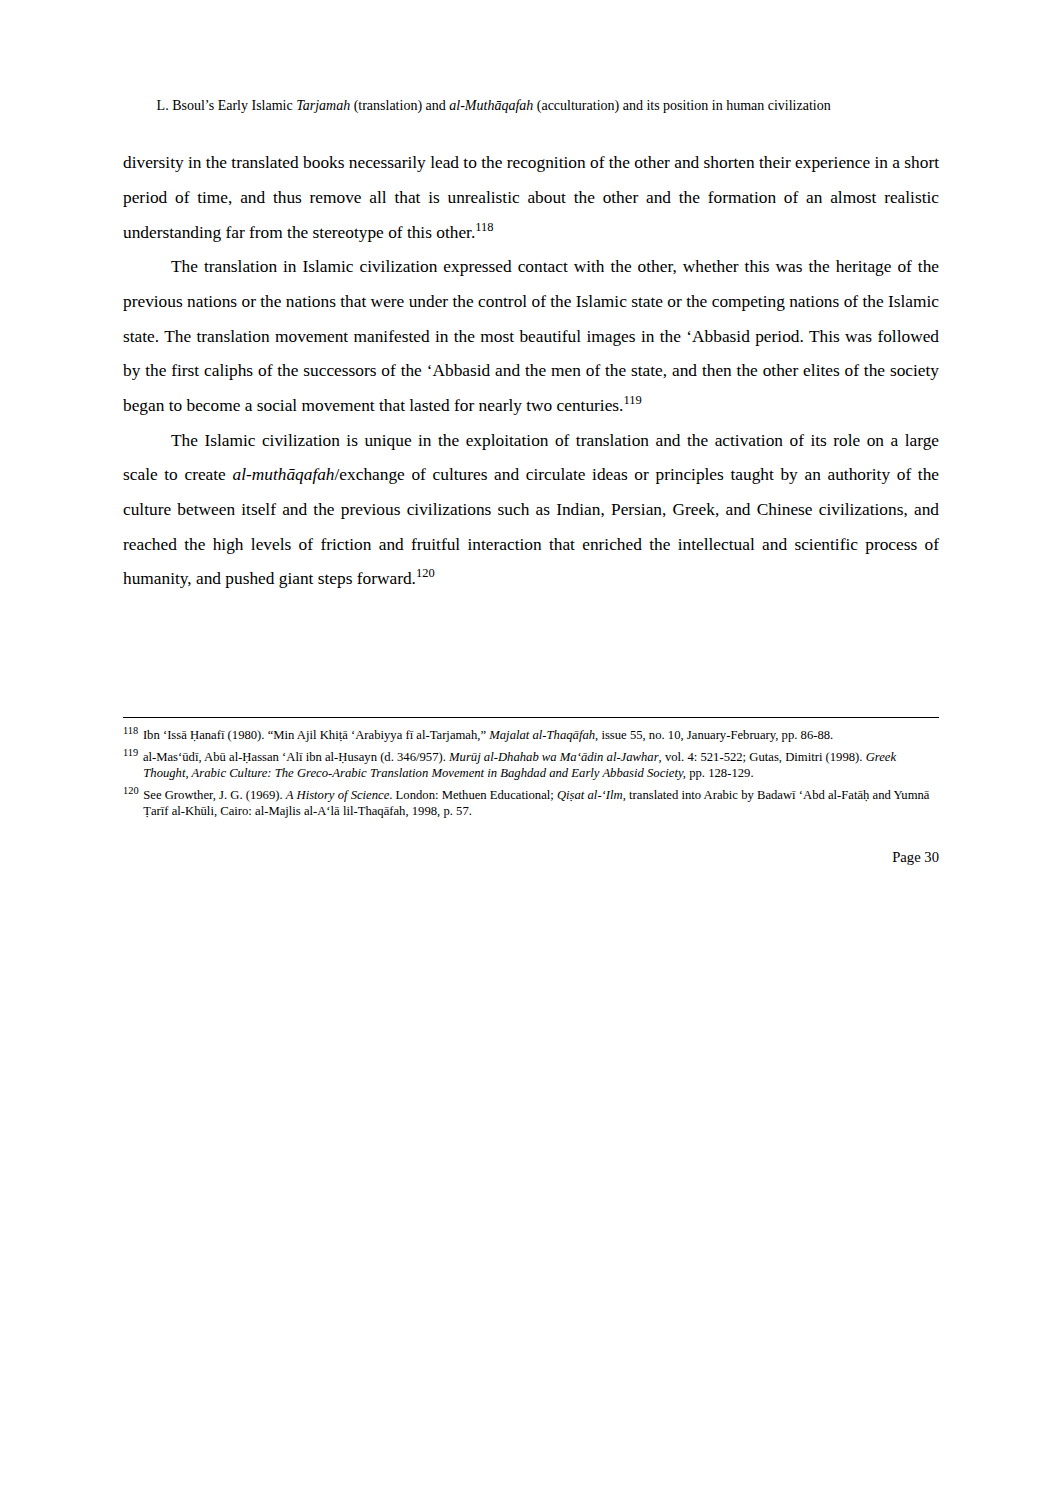L. Bsoul’s Early Islamic Tarjamah (translation) and al-Muthāqafah (acculturation) and its position in human civilization
diversity in the translated books necessarily lead to the recognition of the other and shorten their experience in a short period of time, and thus remove all that is unrealistic about the other and the formation of an almost realistic understanding far from the stereotype of this other.118
The translation in Islamic civilization expressed contact with the other, whether this was the heritage of the previous nations or the nations that were under the control of the Islamic state or the competing nations of the Islamic state. The translation movement manifested in the most beautiful images in the ‘Abbasid period. This was followed by the first caliphs of the successors of the ‘Abbasid and the men of the state, and then the other elites of the society began to become a social movement that lasted for nearly two centuries.119
The Islamic civilization is unique in the exploitation of translation and the activation of its role on a large scale to create al-muthāqafah/exchange of cultures and circulate ideas or principles taught by an authority of the culture between itself and the previous civilizations such as Indian, Persian, Greek, and Chinese civilizations, and reached the high levels of friction and fruitful interaction that enriched the intellectual and scientific process of humanity, and pushed giant steps forward.120
118 Ibn ‘Issā Ḥanafī (1980). “Min Ajil Khiṭā ‘Arabiyya fī al-Tarjamah,” Majalat al-Thaqāfah, issue 55, no. 10, January-February, pp. 86-88.
119 al-Mas‘ūdī, Abū al-Ḥassan ‘Alī ibn al-Ḥusayn (d. 346/957). Murūj al-Dhahab wa Ma‘ādin al-Jawhar, vol. 4: 521-522; Gutas, Dimitri (1998). Greek Thought, Arabic Culture: The Greco-Arabic Translation Movement in Baghdad and Early Abbasid Society, pp. 128-129.
120 See Growther, J. G. (1969). A History of Science. London: Methuen Educational; Qiṣat al-‘Ilm, translated into Arabic by Badawī ‘Abd al-Fatāḥ and Yumnā Ṭarīf al-Khūli, Cairo: al-Majlis al-A‘lā lil-Thaqāfah, 1998, p. 57.
Page 30